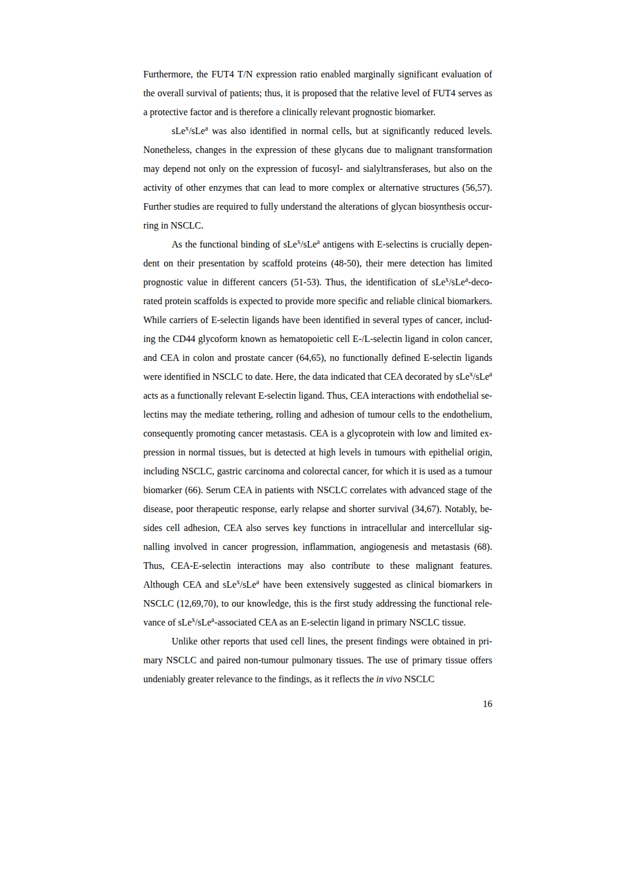Furthermore, the FUT4 T/N expression ratio enabled marginally significant evaluation of the overall survival of patients; thus, it is proposed that the relative level of FUT4 serves as a protective factor and is therefore a clinically relevant prognostic biomarker.
sLex/sLea was also identified in normal cells, but at significantly reduced levels. Nonetheless, changes in the expression of these glycans due to malignant transformation may depend not only on the expression of fucosyl- and sialyltransferases, but also on the activity of other enzymes that can lead to more complex or alternative structures (56,57). Further studies are required to fully understand the alterations of glycan biosynthesis occurring in NSCLC.
As the functional binding of sLex/sLea antigens with E-selectins is crucially dependent on their presentation by scaffold proteins (48-50), their mere detection has limited prognostic value in different cancers (51-53). Thus, the identification of sLex/sLea-decorated protein scaffolds is expected to provide more specific and reliable clinical biomarkers. While carriers of E-selectin ligands have been identified in several types of cancer, including the CD44 glycoform known as hematopoietic cell E-/L-selectin ligand in colon cancer, and CEA in colon and prostate cancer (64,65), no functionally defined E-selectin ligands were identified in NSCLC to date. Here, the data indicated that CEA decorated by sLex/sLea acts as a functionally relevant E-selectin ligand. Thus, CEA interactions with endothelial selectins may the mediate tethering, rolling and adhesion of tumour cells to the endothelium, consequently promoting cancer metastasis. CEA is a glycoprotein with low and limited expression in normal tissues, but is detected at high levels in tumours with epithelial origin, including NSCLC, gastric carcinoma and colorectal cancer, for which it is used as a tumour biomarker (66). Serum CEA in patients with NSCLC correlates with advanced stage of the disease, poor therapeutic response, early relapse and shorter survival (34,67). Notably, besides cell adhesion, CEA also serves key functions in intracellular and intercellular signalling involved in cancer progression, inflammation, angiogenesis and metastasis (68). Thus, CEA-E-selectin interactions may also contribute to these malignant features. Although CEA and sLex/sLea have been extensively suggested as clinical biomarkers in NSCLC (12,69,70), to our knowledge, this is the first study addressing the functional relevance of sLex/sLea-associated CEA as an E-selectin ligand in primary NSCLC tissue.
Unlike other reports that used cell lines, the present findings were obtained in primary NSCLC and paired non-tumour pulmonary tissues. The use of primary tissue offers undeniably greater relevance to the findings, as it reflects the in vivo NSCLC
16